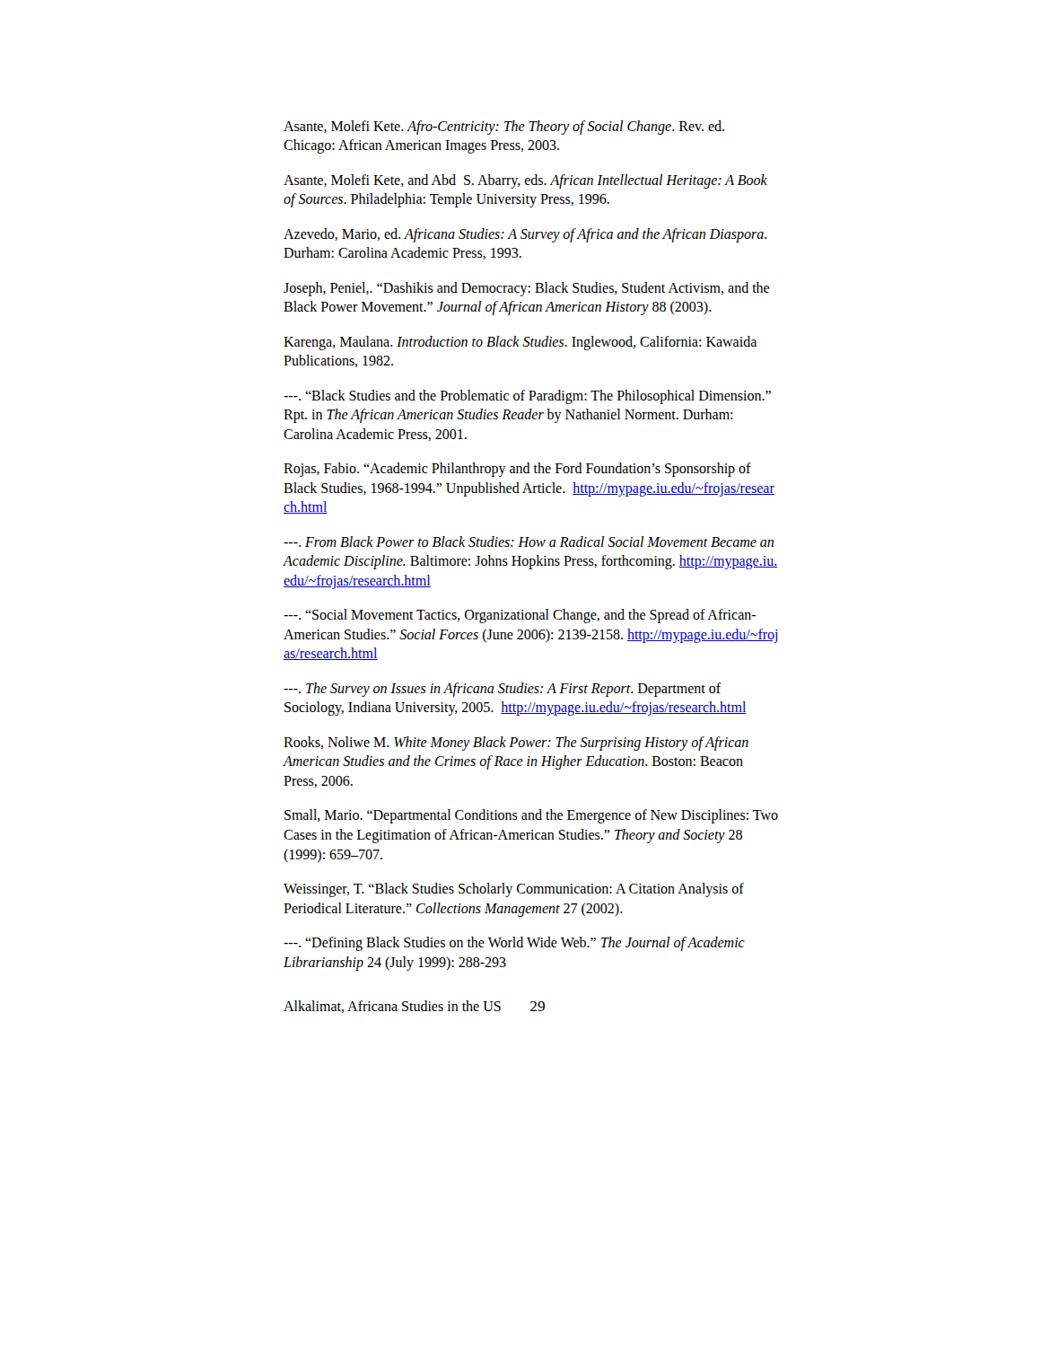Asante, Molefi Kete. Afro-Centricity: The Theory of Social Change. Rev. ed. Chicago: African American Images Press, 2003.
Asante, Molefi Kete, and Abd S. Abarry, eds. African Intellectual Heritage: A Book of Sources. Philadelphia: Temple University Press, 1996.
Azevedo, Mario, ed. Africana Studies: A Survey of Africa and the African Diaspora. Durham: Carolina Academic Press, 1993.
Joseph, Peniel,. “Dashikis and Democracy: Black Studies, Student Activism, and the Black Power Movement.” Journal of African American History 88 (2003).
Karenga, Maulana. Introduction to Black Studies. Inglewood, California: Kawaida Publications, 1982.
---. “Black Studies and the Problematic of Paradigm: The Philosophical Dimension.” Rpt. in The African American Studies Reader by Nathaniel Norment. Durham: Carolina Academic Press, 2001.
Rojas, Fabio. “Academic Philanthropy and the Ford Foundation’s Sponsorship of Black Studies, 1968-1994.” Unpublished Article. http://mypage.iu.edu/~frojas/research.html
---. From Black Power to Black Studies: How a Radical Social Movement Became an Academic Discipline. Baltimore: Johns Hopkins Press, forthcoming. http://mypage.iu.edu/~frojas/research.html
---. “Social Movement Tactics, Organizational Change, and the Spread of African-American Studies.” Social Forces (June 2006): 2139-2158. http://mypage.iu.edu/~frojas/research.html
---. The Survey on Issues in Africana Studies: A First Report. Department of Sociology, Indiana University, 2005. http://mypage.iu.edu/~frojas/research.html
Rooks, Noliwe M. White Money Black Power: The Surprising History of African American Studies and the Crimes of Race in Higher Education. Boston: Beacon Press, 2006.
Small, Mario. “Departmental Conditions and the Emergence of New Disciplines: Two Cases in the Legitimation of African-American Studies.” Theory and Society 28 (1999): 659–707.
Weissinger, T. “Black Studies Scholarly Communication: A Citation Analysis of Periodical Literature.” Collections Management 27 (2002).
---. “Defining Black Studies on the World Wide Web.” The Journal of Academic Librarianship 24 (July 1999): 288-293
Alkalimat, Africana Studies in the US 29